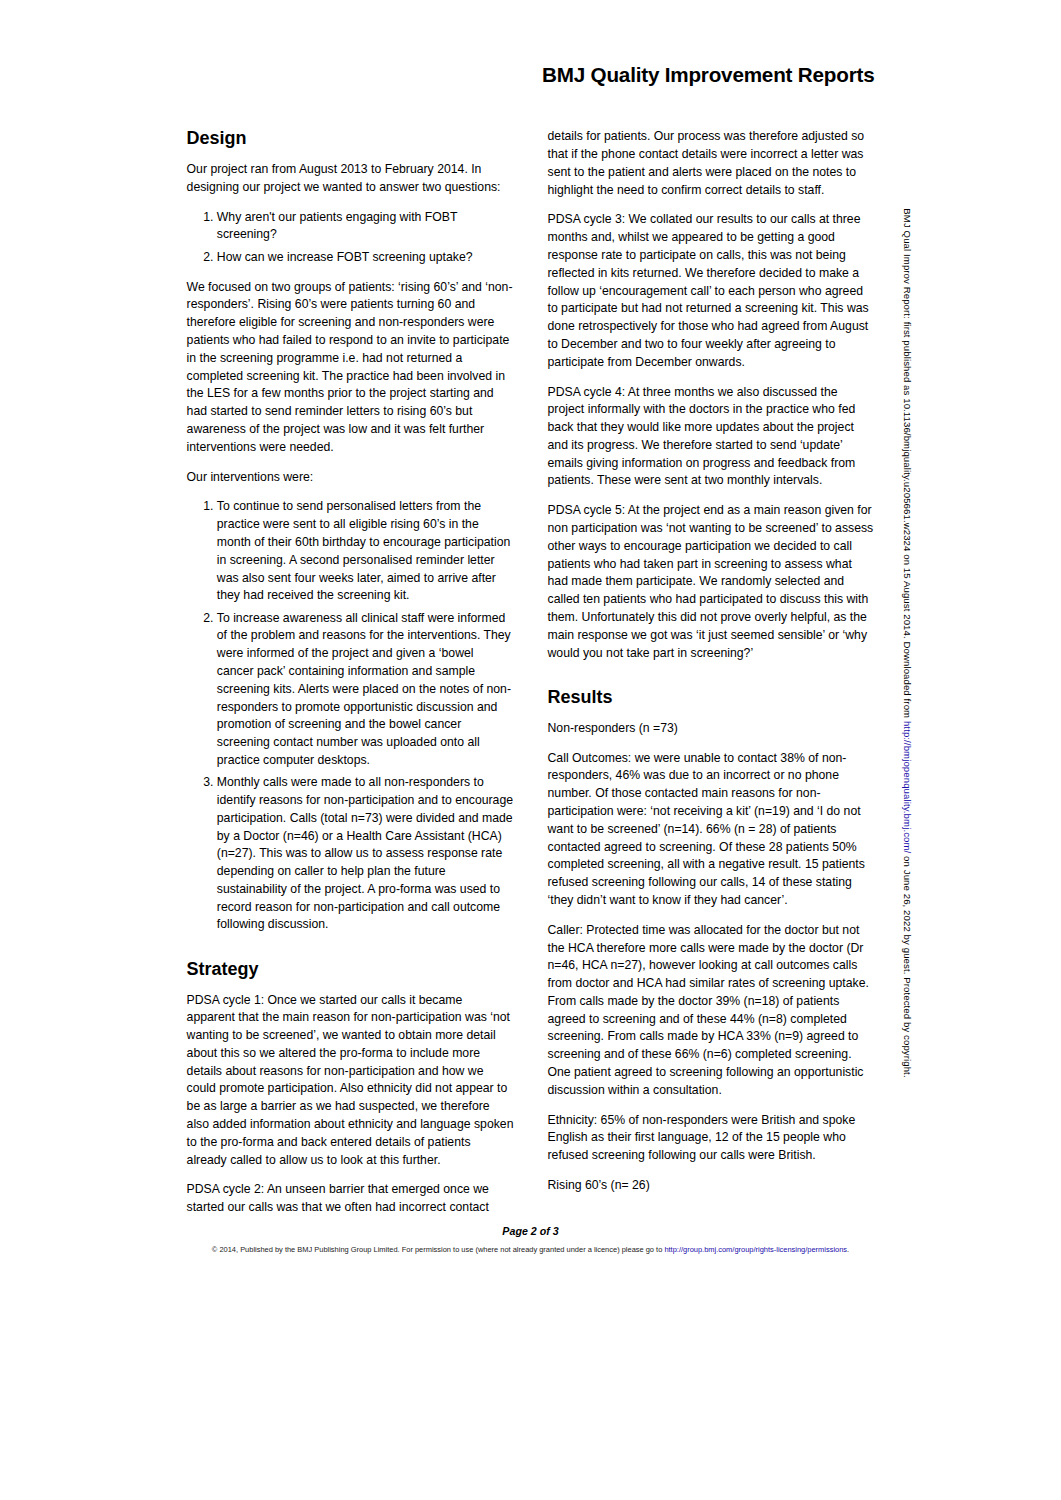BMJ Qual Improv Report: first published as 10.1136/bmjquality.u205661.w2324 on 15 August 2014. Downloaded from http://bmjopenquality.bmj.com/ on June 26, 2022 by guest. Protected by copyright.
BMJ Quality Improvement Reports
Design
Our project ran from August 2013 to February 2014. In designing our project we wanted to answer two questions:
Why aren't our patients engaging with FOBT screening?
How can we increase FOBT screening uptake?
We focused on two groups of patients: ‘rising 60’s’ and ‘non-responders’. Rising 60’s were patients turning 60 and therefore eligible for screening and non-responders were patients who had failed to respond to an invite to participate in the screening programme i.e. had not returned a completed screening kit. The practice had been involved in the LES for a few months prior to the project starting and had started to send reminder letters to rising 60’s but awareness of the project was low and it was felt further interventions were needed.
Our interventions were:
To continue to send personalised letters from the practice were sent to all eligible rising 60’s in the month of their 60th birthday to encourage participation in screening. A second personalised reminder letter was also sent four weeks later, aimed to arrive after they had received the screening kit.
To increase awareness all clinical staff were informed of the problem and reasons for the interventions. They were informed of the project and given a ‘bowel cancer pack’ containing information and sample screening kits. Alerts were placed on the notes of non-responders to promote opportunistic discussion and promotion of screening and the bowel cancer screening contact number was uploaded onto all practice computer desktops.
Monthly calls were made to all non-responders to identify reasons for non-participation and to encourage participation. Calls (total n=73) were divided and made by a Doctor (n=46) or a Health Care Assistant (HCA) (n=27). This was to allow us to assess response rate depending on caller to help plan the future sustainability of the project. A pro-forma was used to record reason for non-participation and call outcome following discussion.
Strategy
PDSA cycle 1: Once we started our calls it became apparent that the main reason for non-participation was ‘not wanting to be screened’, we wanted to obtain more detail about this so we altered the pro-forma to include more details about reasons for non-participation and how we could promote participation. Also ethnicity did not appear to be as large a barrier as we had suspected, we therefore also added information about ethnicity and language spoken to the pro-forma and back entered details of patients already called to allow us to look at this further.
PDSA cycle 2: An unseen barrier that emerged once we started our calls was that we often had incorrect contact details for patients. Our process was therefore adjusted so that if the phone contact details were incorrect a letter was sent to the patient and alerts were placed on the notes to highlight the need to confirm correct details to staff.
PDSA cycle 3: We collated our results to our calls at three months and, whilst we appeared to be getting a good response rate to participate on calls, this was not being reflected in kits returned. We therefore decided to make a follow up ‘encouragement call’ to each person who agreed to participate but had not returned a screening kit. This was done retrospectively for those who had agreed from August to December and two to four weekly after agreeing to participate from December onwards.
PDSA cycle 4: At three months we also discussed the project informally with the doctors in the practice who fed back that they would like more updates about the project and its progress. We therefore started to send ‘update’ emails giving information on progress and feedback from patients. These were sent at two monthly intervals.
PDSA cycle 5: At the project end as a main reason given for non participation was ‘not wanting to be screened’ to assess other ways to encourage participation we decided to call patients who had taken part in screening to assess what had made them participate. We randomly selected and called ten patients who had participated to discuss this with them. Unfortunately this did not prove overly helpful, as the main response we got was ‘it just seemed sensible’ or ‘why would you not take part in screening?’
Results
Non-responders (n =73)
Call Outcomes: we were unable to contact 38% of non-responders, 46% was due to an incorrect or no phone number. Of those contacted main reasons for non-participation were: ‘not receiving a kit’ (n=19) and ‘I do not want to be screened’ (n=14). 66% (n = 28) of patients contacted agreed to screening. Of these 28 patients 50% completed screening, all with a negative result. 15 patients refused screening following our calls, 14 of these stating ‘they didn’t want to know if they had cancer’.
Caller: Protected time was allocated for the doctor but not the HCA therefore more calls were made by the doctor (Dr n=46, HCA n=27), however looking at call outcomes calls from doctor and HCA had similar rates of screening uptake. From calls made by the doctor 39% (n=18) of patients agreed to screening and of these 44% (n=8) completed screening. From calls made by HCA 33% (n=9) agreed to screening and of these 66% (n=6) completed screening. One patient agreed to screening following an opportunistic discussion within a consultation.
Ethnicity: 65% of non-responders were British and spoke English as their first language, 12 of the 15 people who refused screening following our calls were British.
Rising 60’s (n= 26)
Page 2 of 3
© 2014, Published by the BMJ Publishing Group Limited. For permission to use (where not already granted under a licence) please go to http://group.bmj.com/group/rights-licensing/permissions.